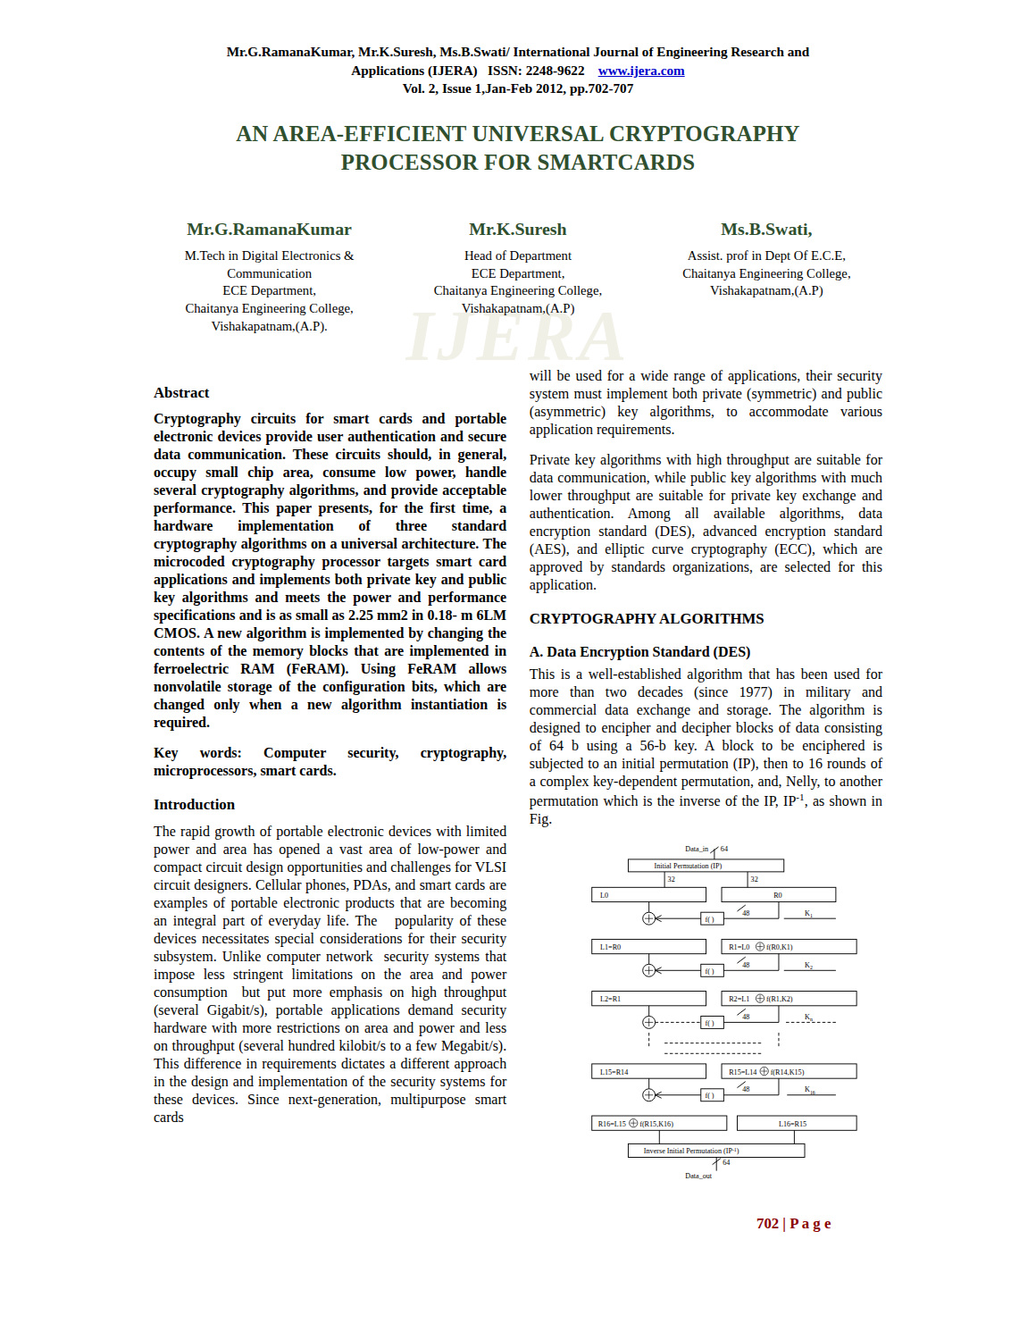IJERA
Mr.G.RamanaKumar, Mr.K.Suresh, Ms.B.Swati/ International Journal of Engineering Research and
Applications (IJERA) ISSN: 2248-9622 www.ijera.com
Vol. 2, Issue 1,Jan-Feb 2012, pp.702-707
AN AREA-EFFICIENT UNIVERSAL CRYPTOGRAPHY
PROCESSOR FOR SMARTCARDS
Mr.G.RamanaKumar M.Tech in Digital Electronics & Communication
ECE Department,
Chaitanya Engineering College,
Vishakapatnam,(A.P).
Mr.K.Suresh Head of Department
ECE Department,
Chaitanya Engineering College,
Vishakapatnam,(A.P)
Ms.B.Swati, Assist. prof in Dept Of E.C.E,
Chaitanya Engineering College,
Vishakapatnam,(A.P)
Abstract
Cryptography circuits for smart cards and portable electronic devices provide user authentication and secure data communication. These circuits should, in general, occupy small chip area, consume low power, handle several cryptography algorithms, and provide acceptable performance. This paper presents, for the first time, a hardware implementation of three standard cryptography algorithms on a universal architecture. The microcoded cryptography processor targets smart card applications and implements both private key and public key algorithms and meets the power and performance specifications and is as small as 2.25 mm2 in 0.18- m 6LM CMOS. A new algorithm is implemented by changing the contents of the memory blocks that are implemented in ferroelectric RAM (FeRAM). Using FeRAM allows nonvolatile storage of the configuration bits, which are changed only when a new algorithm instantiation is required.
Key words: Computer security, cryptography, microprocessors, smart cards.
Introduction
The rapid growth of portable electronic devices with limited power and area has opened a vast area of low-power and compact circuit design opportunities and challenges for VLSI circuit designers. Cellular phones, PDAs, and smart cards are examples of portable electronic products that are becoming an integral part of everyday life. The popularity of these devices necessitates special considerations for their security subsystem. Unlike computer network security systems that impose less stringent limitations on the area and power consumption but put more emphasis on high throughput (several Gigabit/s), portable applications demand security hardware with more restrictions on area and power and less on throughput (several hundred kilobit/s to a few Megabit/s). This difference in requirements dictates a different approach in the design and implementation of the security systems for these devices. Since next-generation, multipurpose smart cards
will be used for a wide range of applications, their security system must implement both private (symmetric) and public (asymmetric) key algorithms, to accommodate various application requirements.
Private key algorithms with high throughput are suitable for data communication, while public key algorithms with much lower throughput are suitable for private key exchange and authentication. Among all available algorithms, data encryption standard (DES), advanced encryption standard (AES), and elliptic curve cryptography (ECC), which are approved by standards organizations, are selected for this application.
CRYPTOGRAPHY ALGORITHMS
A. Data Encryption Standard (DES)
This is a well-established algorithm that has been used for more than two decades (since 1977) in military and commercial data exchange and storage. The algorithm is designed to encipher and decipher blocks of data consisting of 64 b using a 56-b key. A block to be enciphered is subjected to an initial permutation (IP), then to 16 rounds of a complex key-dependent permutation, and, Nelly, to another permutation which is the inverse of the IP, IP-1, as shown in Fig.
Data_in 64 Initial Permutation (IP) 32 32 L0 R0 f( ) 48 K1 L1=R0 R1=L0 f(R0,K1) f( ) 48 K2 L2=R1 R2=L1 f(R1,K2) f( ) 48 Kn L15=R14 R15=L14 f(R14,K15) f( ) 48 K16 R16=L15 f(R15,K16) L16=R15 Inverse Initial Permutation (IP-1) 64 Data_out
702 | P a g e